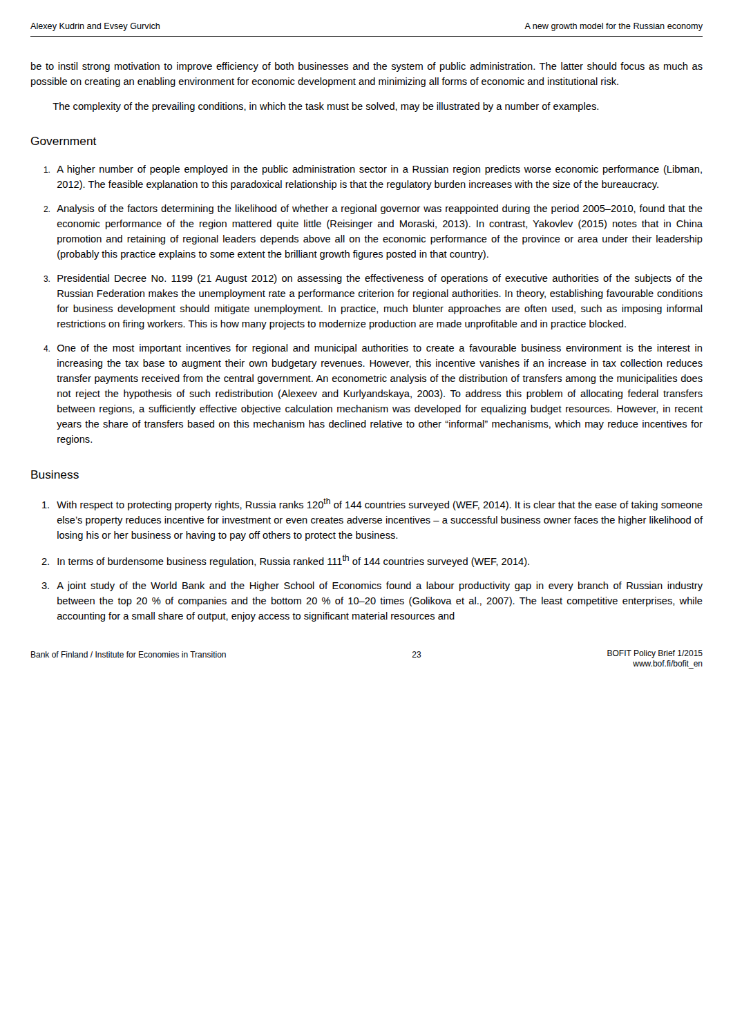Alexey Kudrin and Evsey Gurvich
A new growth model for the Russian economy
be to instil strong motivation to improve efficiency of both businesses and the system of public administration. The latter should focus as much as possible on creating an enabling environment for economic development and minimizing all forms of economic and institutional risk.
The complexity of the prevailing conditions, in which the task must be solved, may be illustrated by a number of examples.
Government
A higher number of people employed in the public administration sector in a Russian region predicts worse economic performance (Libman, 2012). The feasible explanation to this paradoxical relationship is that the regulatory burden increases with the size of the bureaucracy.
Analysis of the factors determining the likelihood of whether a regional governor was reappointed during the period 2005–2010, found that the economic performance of the region mattered quite little (Reisinger and Moraski, 2013). In contrast, Yakovlev (2015) notes that in China promotion and retaining of regional leaders depends above all on the economic performance of the province or area under their leadership (probably this practice explains to some extent the brilliant growth figures posted in that country).
Presidential Decree No. 1199 (21 August 2012) on assessing the effectiveness of operations of executive authorities of the subjects of the Russian Federation makes the unemployment rate a performance criterion for regional authorities. In theory, establishing favourable conditions for business development should mitigate unemployment. In practice, much blunter approaches are often used, such as imposing informal restrictions on firing workers. This is how many projects to modernize production are made unprofitable and in practice blocked.
One of the most important incentives for regional and municipal authorities to create a favourable business environment is the interest in increasing the tax base to augment their own budgetary revenues. However, this incentive vanishes if an increase in tax collection reduces transfer payments received from the central government. An econometric analysis of the distribution of transfers among the municipalities does not reject the hypothesis of such redistribution (Alexeev and Kurlyandskaya, 2003). To address this problem of allocating federal transfers between regions, a sufficiently effective objective calculation mechanism was developed for equalizing budget resources. However, in recent years the share of transfers based on this mechanism has declined relative to other “informal” mechanisms, which may reduce incentives for regions.
Business
With respect to protecting property rights, Russia ranks 120th of 144 countries surveyed (WEF, 2014). It is clear that the ease of taking someone else’s property reduces incentive for investment or even creates adverse incentives – a successful business owner faces the higher likelihood of losing his or her business or having to pay off others to protect the business.
In terms of burdensome business regulation, Russia ranked 111th of 144 countries surveyed (WEF, 2014).
A joint study of the World Bank and the Higher School of Economics found a labour productivity gap in every branch of Russian industry between the top 20 % of companies and the bottom 20 % of 10–20 times (Golikova et al., 2007). The least competitive enterprises, while accounting for a small share of output, enjoy access to significant material resources and
Bank of Finland / Institute for Economies in Transition
23
BOFIT Policy Brief 1/2015
www.bof.fi/bofit_en